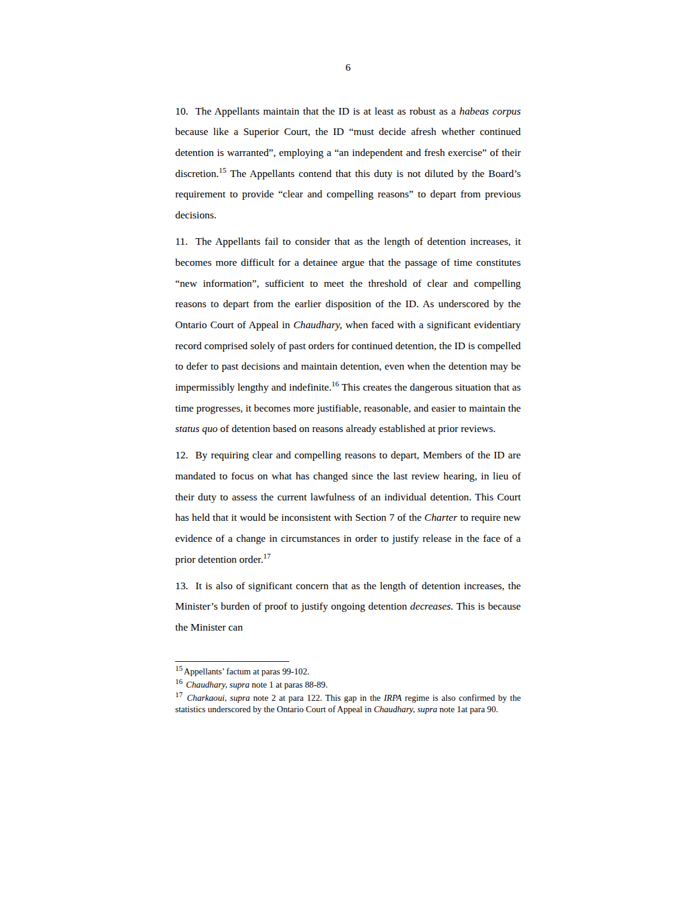6
10. The Appellants maintain that the ID is at least as robust as a habeas corpus because like a Superior Court, the ID “must decide afresh whether continued detention is warranted”, employing a “an independent and fresh exercise” of their discretion.15 The Appellants contend that this duty is not diluted by the Board’s requirement to provide “clear and compelling reasons” to depart from previous decisions.
11. The Appellants fail to consider that as the length of detention increases, it becomes more difficult for a detainee argue that the passage of time constitutes “new information”, sufficient to meet the threshold of clear and compelling reasons to depart from the earlier disposition of the ID. As underscored by the Ontario Court of Appeal in Chaudhary, when faced with a significant evidentiary record comprised solely of past orders for continued detention, the ID is compelled to defer to past decisions and maintain detention, even when the detention may be impermissibly lengthy and indefinite.16 This creates the dangerous situation that as time progresses, it becomes more justifiable, reasonable, and easier to maintain the status quo of detention based on reasons already established at prior reviews.
12. By requiring clear and compelling reasons to depart, Members of the ID are mandated to focus on what has changed since the last review hearing, in lieu of their duty to assess the current lawfulness of an individual detention. This Court has held that it would be inconsistent with Section 7 of the Charter to require new evidence of a change in circumstances in order to justify release in the face of a prior detention order.17
13. It is also of significant concern that as the length of detention increases, the Minister’s burden of proof to justify ongoing detention decreases. This is because the Minister can
15Appellants’ factum at paras 99-102.
16 Chaudhary, supra note 1 at paras 88-89.
17 Charkaoui, supra note 2 at para 122. This gap in the IRPA regime is also confirmed by the statistics underscored by the Ontario Court of Appeal in Chaudhary, supra note 1at para 90.